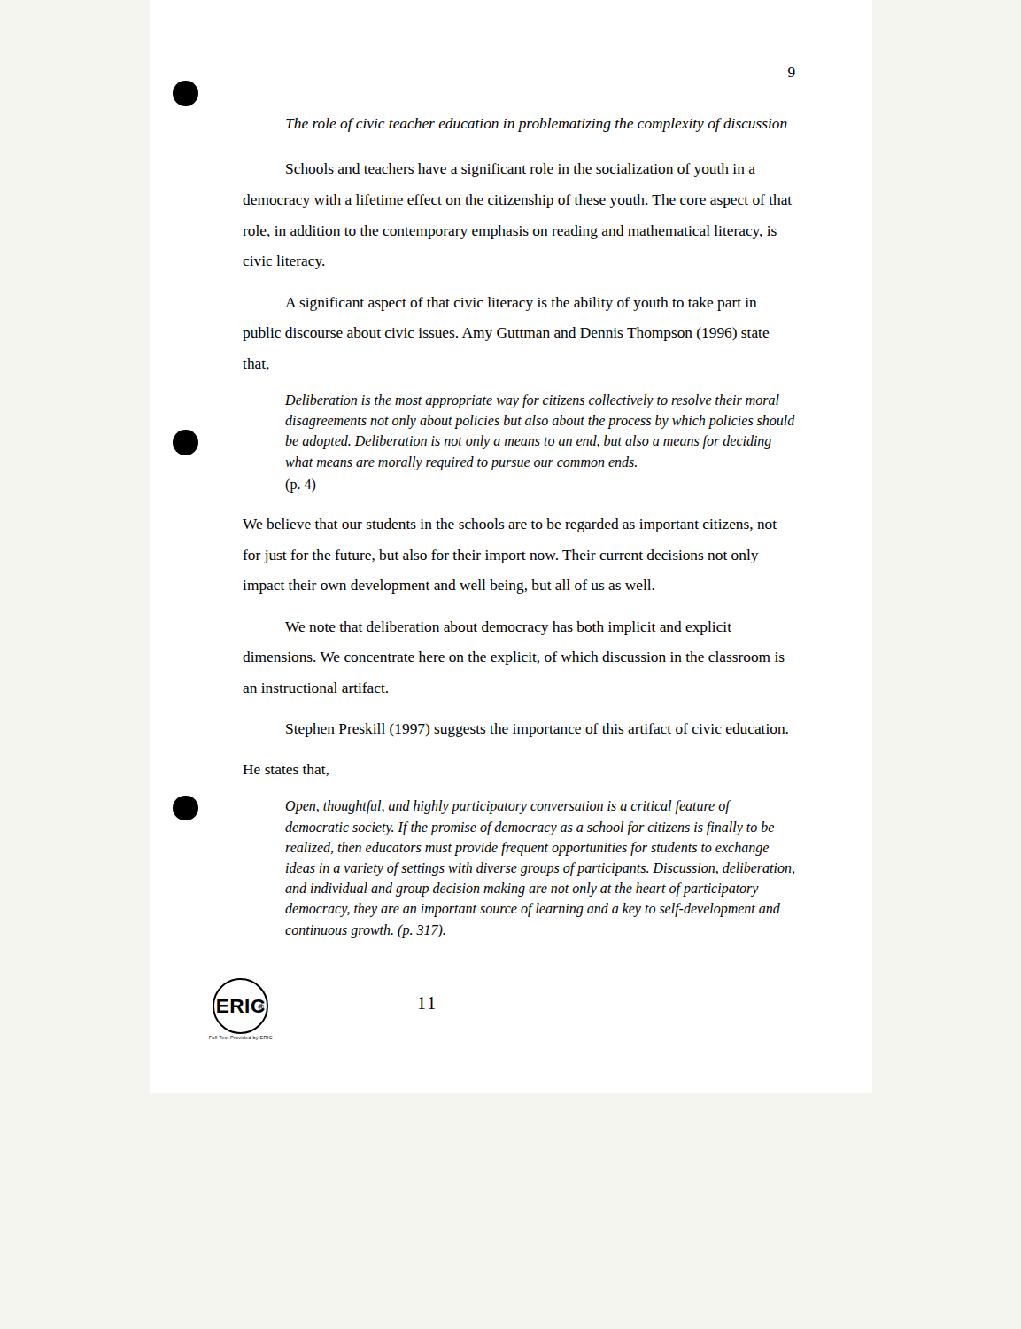9
The role of civic teacher education in problematizing the complexity of discussion
Schools and teachers have a significant role in the socialization of youth in a democracy with a lifetime effect on the citizenship of these youth. The core aspect of that role, in addition to the contemporary emphasis on reading and mathematical literacy, is civic literacy.
A significant aspect of that civic literacy is the ability of youth to take part in public discourse about civic issues. Amy Guttman and Dennis Thompson (1996) state that,
Deliberation is the most appropriate way for citizens collectively to resolve their moral disagreements not only about policies but also about the process by which policies should be adopted. Deliberation is not only a means to an end, but also a means for deciding what means are morally required to pursue our common ends.
(p. 4)
We believe that our students in the schools are to be regarded as important citizens, not for just for the future, but also for their import now. Their current decisions not only impact their own development and well being, but all of us as well.
We note that deliberation about democracy has both implicit and explicit dimensions. We concentrate here on the explicit, of which discussion in the classroom is an instructional artifact.
Stephen Preskill (1997) suggests the importance of this artifact of civic education.
He states that,
Open, thoughtful, and highly participatory conversation is a critical feature of democratic society. If the promise of democracy as a school for citizens is finally to be realized, then educators must provide frequent opportunities for students to exchange ideas in a variety of settings with diverse groups of participants. Discussion, deliberation, and individual and group decision making are not only at the heart of participatory democracy, they are an important source of learning and a key to self-development and continuous growth. (p. 317).
ERIC®
Full Text Provided by ERIC
11